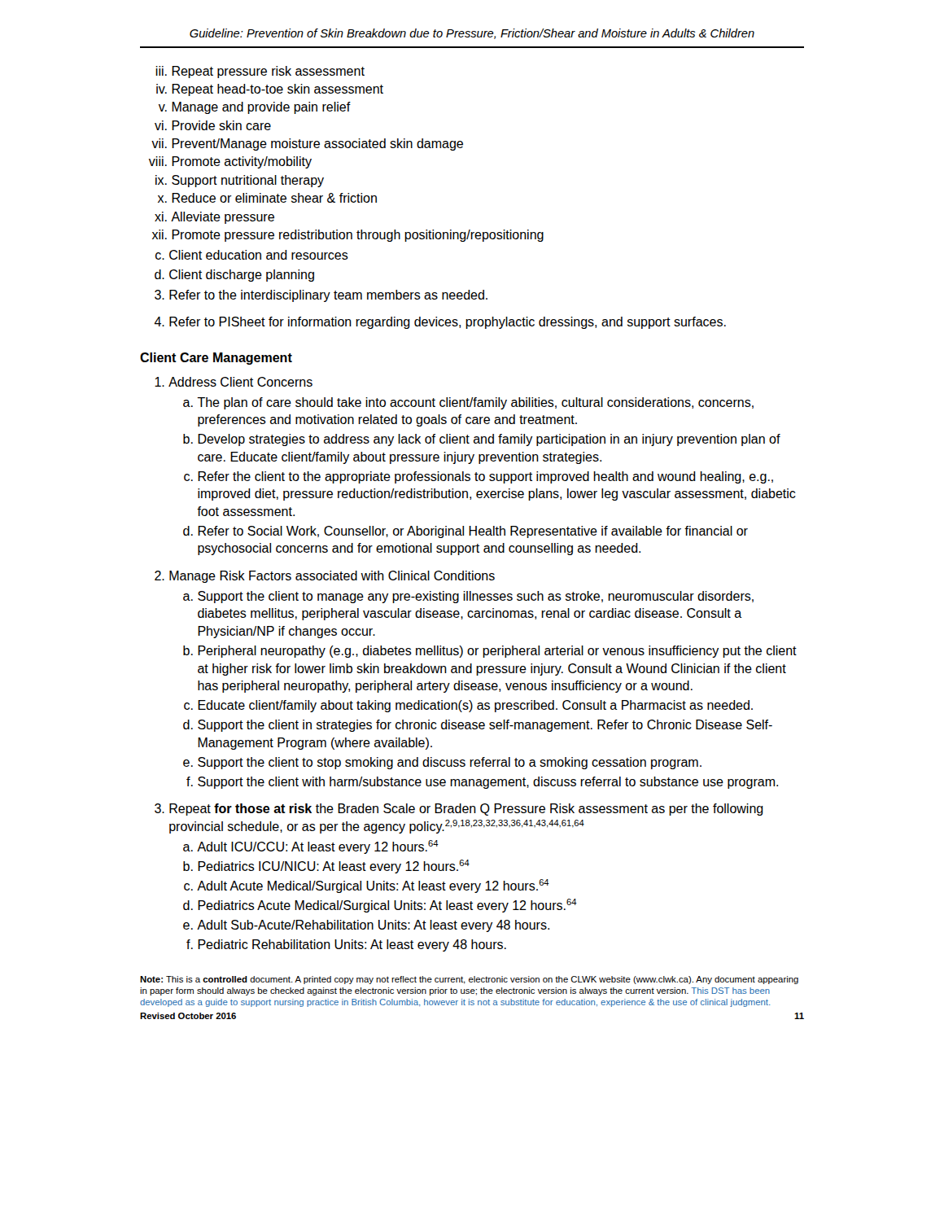Guideline: Prevention of Skin Breakdown due to Pressure, Friction/Shear and Moisture in Adults & Children
Repeat pressure risk assessment
Repeat head-to-toe skin assessment
Manage and provide pain relief
Provide skin care
Prevent/Manage moisture associated skin damage
Promote activity/mobility
Support nutritional therapy
Reduce or eliminate shear & friction
Alleviate pressure
Promote pressure redistribution through positioning/repositioning
Client education and resources
Client discharge planning
Refer to the interdisciplinary team members as needed.
Refer to PISheet for information regarding devices, prophylactic dressings, and support surfaces.
Client Care Management
Address Client Concerns
The plan of care should take into account client/family abilities, cultural considerations, concerns, preferences and motivation related to goals of care and treatment.
Develop strategies to address any lack of client and family participation in an injury prevention plan of care. Educate client/family about pressure injury prevention strategies.
Refer the client to the appropriate professionals to support improved health and wound healing, e.g., improved diet, pressure reduction/redistribution, exercise plans, lower leg vascular assessment, diabetic foot assessment.
Refer to Social Work, Counsellor, or Aboriginal Health Representative if available for financial or psychosocial concerns and for emotional support and counselling as needed.
Manage Risk Factors associated with Clinical Conditions
Support the client to manage any pre-existing illnesses such as stroke, neuromuscular disorders, diabetes mellitus, peripheral vascular disease, carcinomas, renal or cardiac disease. Consult a Physician/NP if changes occur.
Peripheral neuropathy (e.g., diabetes mellitus) or peripheral arterial or venous insufficiency put the client at higher risk for lower limb skin breakdown and pressure injury. Consult a Wound Clinician if the client has peripheral neuropathy, peripheral artery disease, venous insufficiency or a wound.
Educate client/family about taking medication(s) as prescribed. Consult a Pharmacist as needed.
Support the client in strategies for chronic disease self-management. Refer to Chronic Disease Self-Management Program (where available).
Support the client to stop smoking and discuss referral to a smoking cessation program.
Support the client with harm/substance use management, discuss referral to substance use program.
Repeat for those at risk the Braden Scale or Braden Q Pressure Risk assessment as per the following provincial schedule, or as per the agency policy.2,9,18,23,32,33,36,41,43,44,61,64
Adult ICU/CCU: At least every 12 hours.64
Pediatrics ICU/NICU: At least every 12 hours.64
Adult Acute Medical/Surgical Units: At least every 12 hours.64
Pediatrics Acute Medical/Surgical Units: At least every 12 hours.64
Adult Sub-Acute/Rehabilitation Units: At least every 48 hours.
Pediatric Rehabilitation Units: At least every 48 hours.
Note: This is a controlled document. A printed copy may not reflect the current, electronic version on the CLWK website (www.clwk.ca). Any document appearing in paper form should always be checked against the electronic version prior to use; the electronic version is always the current version. This DST has been developed as a guide to support nursing practice in British Columbia, however it is not a substitute for education, experience & the use of clinical judgment. Revised October 2016 11